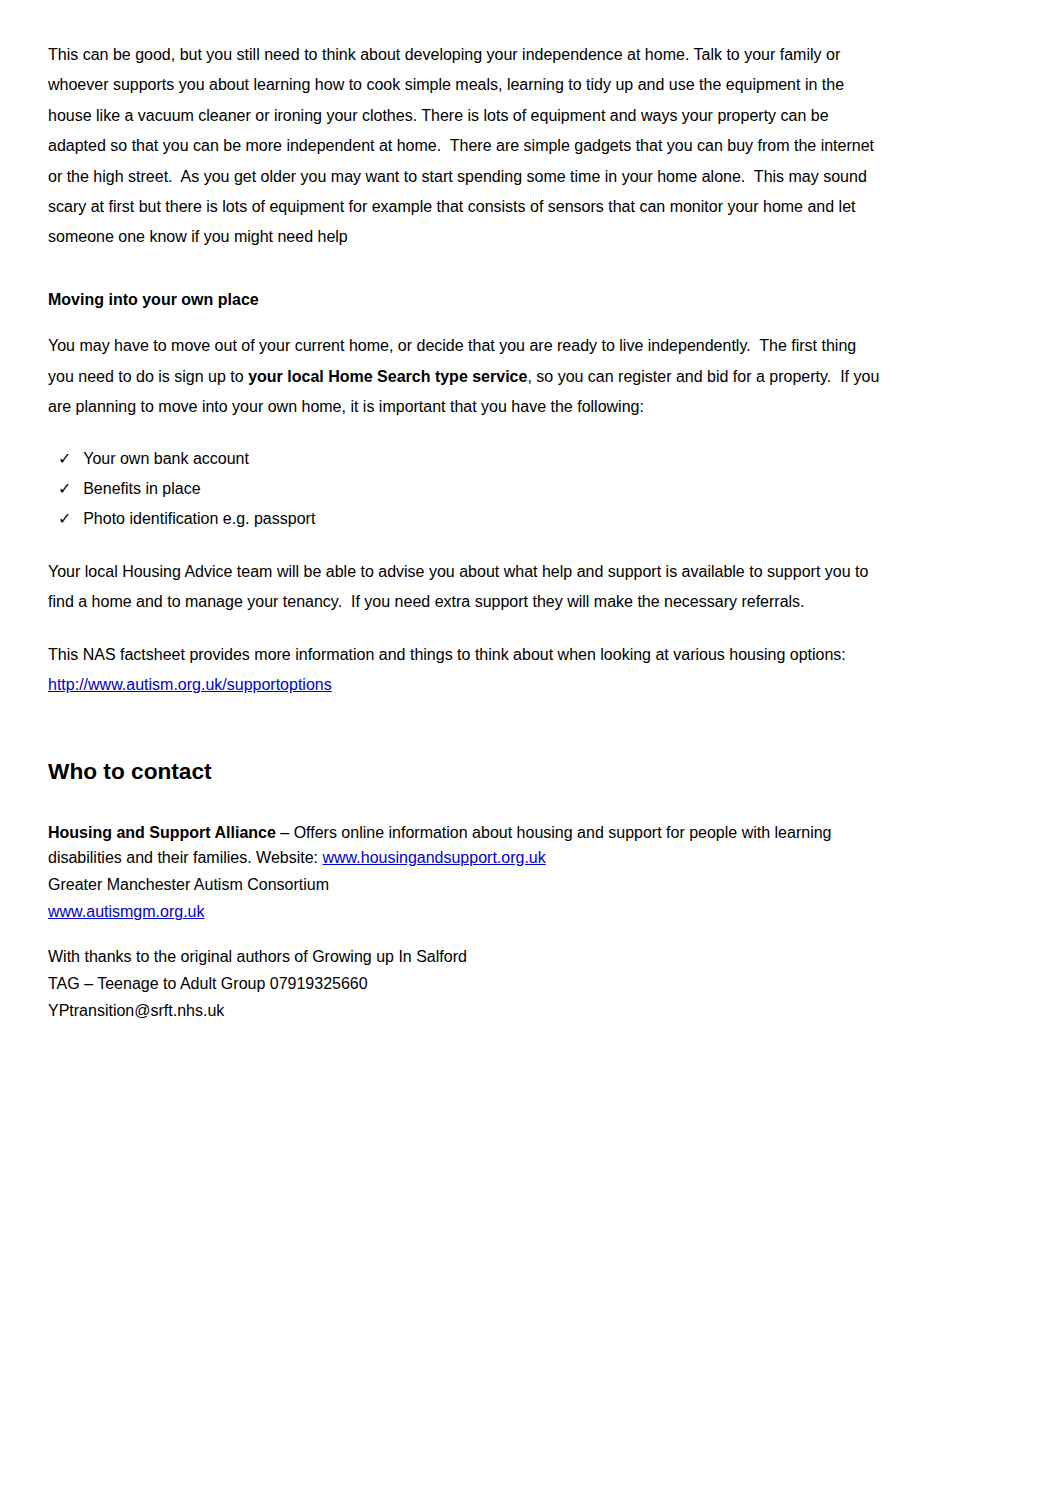This can be good, but you still need to think about developing your independence at home. Talk to your family or whoever supports you about learning how to cook simple meals, learning to tidy up and use the equipment in the house like a vacuum cleaner or ironing your clothes. There is lots of equipment and ways your property can be adapted so that you can be more independent at home. There are simple gadgets that you can buy from the internet or the high street. As you get older you may want to start spending some time in your home alone. This may sound scary at first but there is lots of equipment for example that consists of sensors that can monitor your home and let someone one know if you might need help
Moving into your own place
You may have to move out of your current home, or decide that you are ready to live independently. The first thing you need to do is sign up to your local Home Search type service, so you can register and bid for a property. If you are planning to move into your own home, it is important that you have the following:
Your own bank account
Benefits in place
Photo identification e.g. passport
Your local Housing Advice team will be able to advise you about what help and support is available to support you to find a home and to manage your tenancy. If you need extra support they will make the necessary referrals.
This NAS factsheet provides more information and things to think about when looking at various housing options: http://www.autism.org.uk/supportoptions
Who to contact
Housing and Support Alliance – Offers online information about housing and support for people with learning disabilities and their families. Website: www.housingandsupport.org.uk
Greater Manchester Autism Consortium
www.autismgm.org.uk
With thanks to the original authors of Growing up In Salford
TAG – Teenage to Adult Group 07919325660
YPtransition@srft.nhs.uk